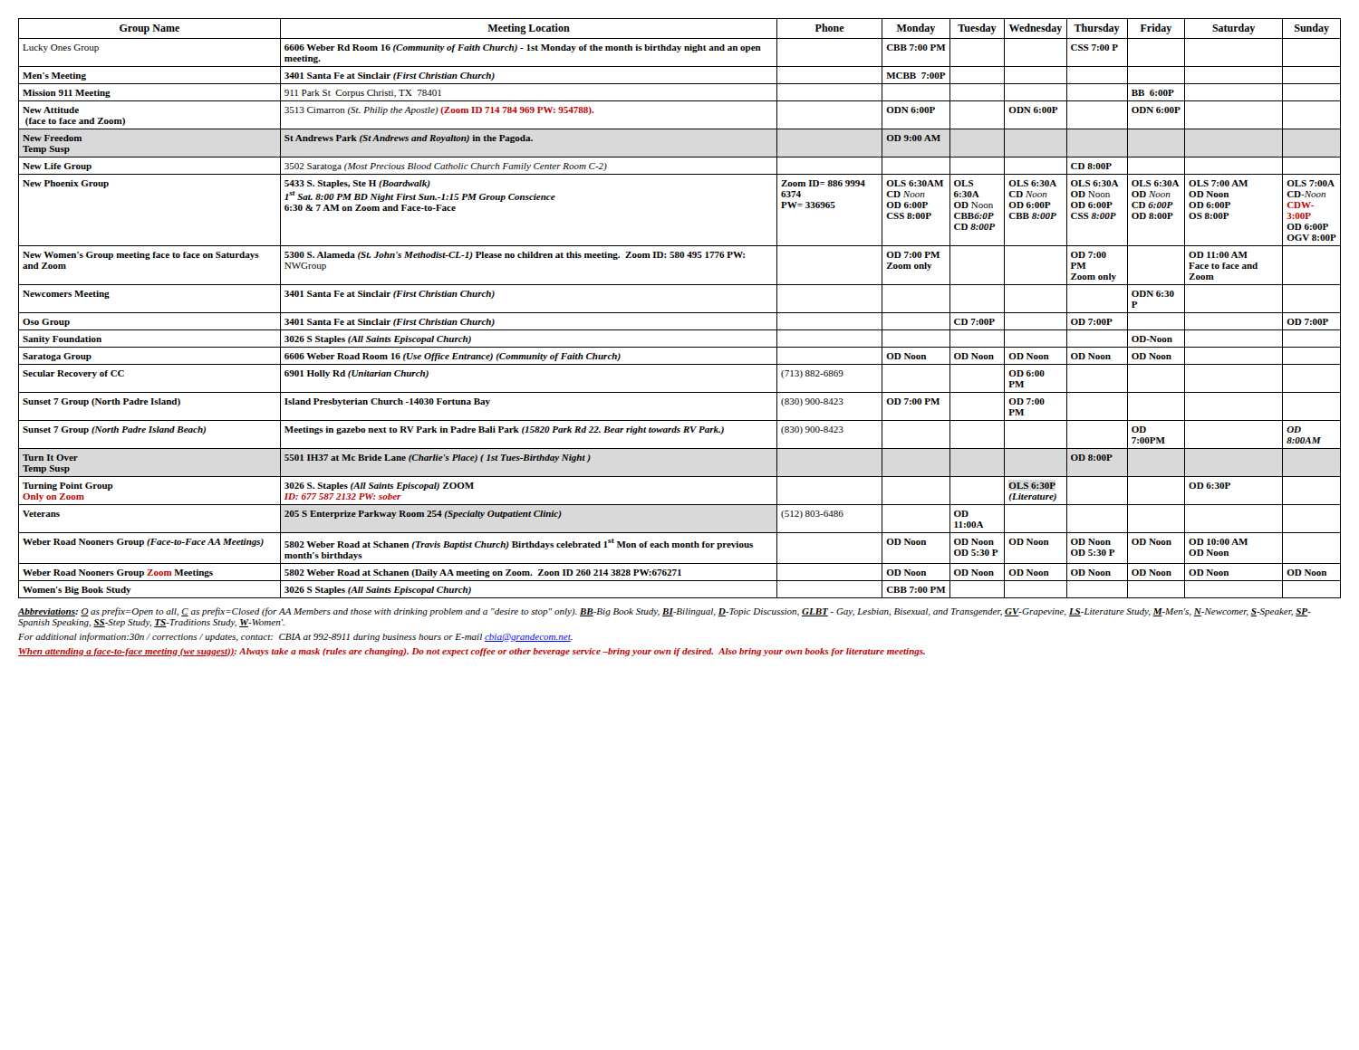| Group Name | Meeting Location | Phone | Monday | Tuesday | Wednesday | Thursday | Friday | Saturday | Sunday |
| --- | --- | --- | --- | --- | --- | --- | --- | --- | --- |
| Lucky Ones Group | 6606 Weber Rd Room 16 (Community of Faith Church) - 1st Monday of the month is birthday night and an open meeting. | | CBB 7:00 PM | | | CSS 7:00 P | | | |
| Men's Meeting | 3401 Santa Fe at Sinclair (First Christian Church) | | MCBB 7:00P | | | | | | |
| Mission 911 Meeting | 911 Park St Corpus Christi, TX 78401 | | | | | | BB 6:00P | | |
| New Attitude (face to face and Zoom) | 3513 Cimarron (St. Philip the Apostle) (Zoom ID 714 784 969 PW: 954788). | | ODN 6:00P | | ODN 6:00P | | ODN 6:00P | | |
| New Freedom Temp Susp | St Andrews Park (St Andrews and Royalton) in the Pagoda. | | OD 9:00 AM | | | | | | |
| New Life Group | 3502 Saratoga (Most Precious Blood Catholic Church Family Center Room C-2) | | | | | CD 8:00P | | | |
| New Phoenix Group | 5433 S. Staples, Ste H (Boardwalk) 1 st Sat. 8:00 PM BD Night First Sun.-1:15 PM Group Conscience 6:30 & 7 AM on Zoom and Face-to-Face | Zoom ID= 886 9994 6374 PW= 336965 | OLS 6:30AM CD Noon OD 6:00P CSS 8:00P | OLS 6:30A OD Noon CBB 6:0P CD 8:00P | OLS 6:30A CD Noon OD 6:00P CBB 8:00P | OLS 6:30A OD Noon OD 6:00P CSS 8:00P | OLS 6:30A OD Noon CD 6:00P OD 8:00P | OLS 7:00 AM OD Noon OD 6:00P OS 8:00P | OLS 7:00A CD - Noon CDW-3:00P OD 6:00P OGV 8:00P |
| New Women's Group meeting face to face on Saturdays and Zoom | 5300 S. Alameda (St. John's Methodist-CL-1) Please no children at this meeting. Zoom ID: 580 495 1776 PW: NWGroup | | OD 7:00 PM Zoom only | | | OD 7:00 PM Zoom only | | OD 11:00 AM Face to face and Zoom | |
| Newcomers Meeting | 3401 Santa Fe at Sinclair (First Christian Church) | | | | | | ODN 6:30 P | | |
| Oso Group | 3401 Santa Fe at Sinclair (First Christian Church) | | | CD 7:00P | | OD 7:00P | | | OD 7:00P |
| Sanity Foundation | 3026 S Staples (All Saints Episcopal Church) | | | | | | OD-Noon | | |
| Saratoga Group | 6606 Weber Road Room 16 (Use Office Entrance) (Community of Faith Church) | | OD Noon | OD Noon | OD Noon | OD Noon | OD Noon | | |
| Secular Recovery of CC | 6901 Holly Rd (Unitarian Church) | (713) 882-6869 | | | OD 6:00 PM | | | | |
| Sunset 7 Group (North Padre Island) | Island Presbyterian Church -14030 Fortuna Bay | (830) 900-8423 | OD 7:00 PM | | OD 7:00 PM | | | | |
| Sunset 7 Group (North Padre Island Beach) | Meetings in gazebo next to RV Park in Padre Bali Park (15820 Park Rd 22. Bear right towards RV Park.) | (830) 900-8423 | | | | | OD 7:00PM | | OD 8:00AM |
| Turn It Over Temp Susp | 5501 IH37 at Mc Bride Lane (Charlie's Place) ( 1st Tues-Birthday Night ) | | | | | OD 8:00P | | | |
| Turning Point Group Only on Zoom | 3026 S. Staples (All Saints Episcopal) ZOOM ID: 677 587 2132 PW: sober | | | | OLS 6:30P (Literature) | | | OD 6:30P | |
| Veterans | 205 S Enterprize Parkway Room 254 (Specialty Outpatient Clinic) | (512) 803-6486 | | OD 11:00A | | | | | |
| Weber Road Nooners Group (Face-to-Face AA Meetings) | 5802 Weber Road at Schanen (Travis Baptist Church) Birthdays celebrated 1 st Mon of each month for previous month's birthdays | | OD Noon | OD Noon OD 5:30 P | OD Noon | OD Noon OD 5:30 P | OD Noon | OD 10:00 AM OD Noon | |
| Weber Road Nooners Group Zoom Meetings | 5802 Weber Road at Schanen (Daily AA meeting on Zoom. Zoon ID 260 214 3828 PW:676271 | | OD Noon | OD Noon | OD Noon | OD Noon | OD Noon | OD Noon | OD Noon |
| Women's Big Book Study | 3026 S Staples (All Saints Episcopal Church) | | CBB 7:00 PM | | | | | | |
Abbreviations: O as prefix=Open to all, C as prefix=Closed (for AA Members and those with drinking problem and a "desire to stop" only). BB-Big Book Study, BI-Bilingual, D-Topic Discussion, GLBT - Gay, Lesbian, Bisexual, and Transgender, GV-Grapevine, LS-Literature Study, M-Men's, N-Newcomer, S-Speaker, SP-Spanish Speaking, SS-Step Study, TS-Traditions Study, W-Women'.
For additional information:30n / corrections / updates, contact: CBIA at 992-8911 during business hours or E-mail cbia@grandecom.net.
When attending a face-to-face meeting (we suggest)): Always take a mask (rules are changing). Do not expect coffee or other beverage service –bring your own if desired. Also bring your own books for literature meetings.